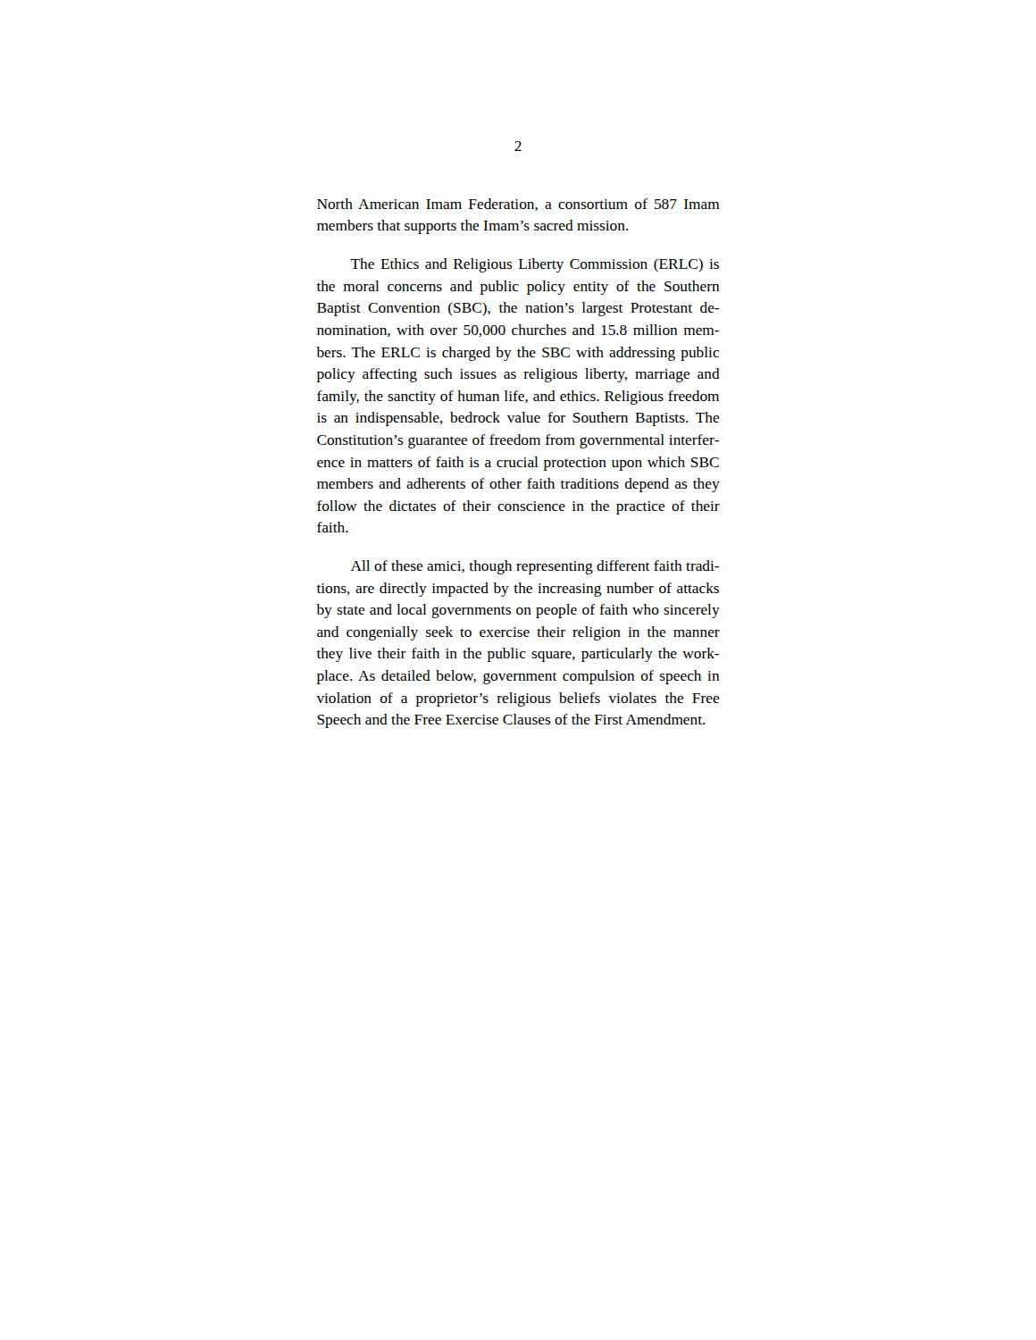2
North American Imam Federation, a consortium of 587 Imam members that supports the Imam’s sacred mission.
The Ethics and Religious Liberty Commission (ERLC) is the moral concerns and public policy entity of the Southern Baptist Convention (SBC), the nation’s largest Protestant denomination, with over 50,000 churches and 15.8 million members. The ERLC is charged by the SBC with addressing public policy affecting such issues as religious liberty, marriage and family, the sanctity of human life, and ethics. Religious freedom is an indispensable, bedrock value for Southern Baptists. The Constitution’s guarantee of freedom from governmental interference in matters of faith is a crucial protection upon which SBC members and adherents of other faith traditions depend as they follow the dictates of their conscience in the practice of their faith.
All of these amici, though representing different faith traditions, are directly impacted by the increasing number of attacks by state and local governments on people of faith who sincerely and congenially seek to exercise their religion in the manner they live their faith in the public square, particularly the workplace. As detailed below, government compulsion of speech in violation of a proprietor’s religious beliefs violates the Free Speech and the Free Exercise Clauses of the First Amendment.